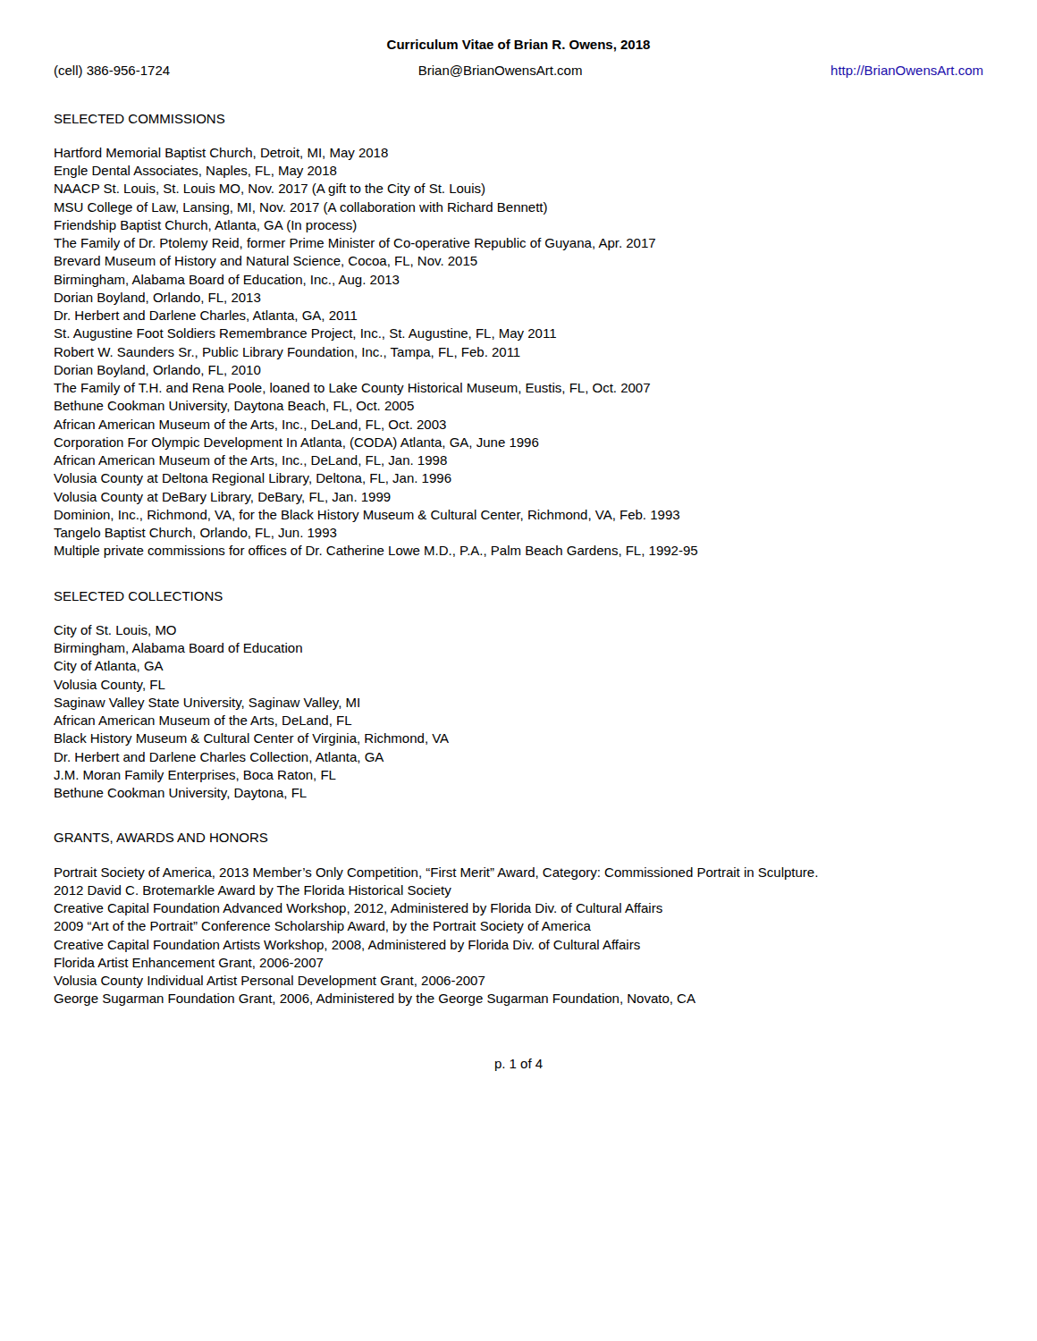Curriculum Vitae of Brian R. Owens, 2018
(cell) 386-956-1724 Brian@BrianOwensArt.com http://BrianOwensArt.com
Selected Commissions
Hartford Memorial Baptist Church, Detroit, MI, May 2018
Engle Dental Associates, Naples, FL, May 2018
NAACP St. Louis, St. Louis MO, Nov. 2017 (A gift to the City of St. Louis)
MSU College of Law, Lansing, MI, Nov. 2017 (A collaboration with Richard Bennett)
Friendship Baptist Church, Atlanta, GA (In process)
The Family of Dr. Ptolemy Reid, former Prime Minister of Co-operative Republic of Guyana, Apr. 2017
Brevard Museum of History and Natural Science, Cocoa, FL, Nov. 2015
Birmingham, Alabama Board of Education, Inc., Aug. 2013
Dorian Boyland, Orlando, FL, 2013
Dr. Herbert and Darlene Charles, Atlanta, GA, 2011
St. Augustine Foot Soldiers Remembrance Project, Inc., St. Augustine, FL, May 2011
Robert W. Saunders Sr., Public Library Foundation, Inc., Tampa, FL, Feb. 2011
Dorian Boyland, Orlando, FL, 2010
The Family of T.H. and Rena Poole, loaned to Lake County Historical Museum, Eustis, FL, Oct. 2007
Bethune Cookman University, Daytona Beach, FL, Oct. 2005
African American Museum of the Arts, Inc., DeLand, FL, Oct. 2003
Corporation For Olympic Development In Atlanta, (CODA) Atlanta, GA, June 1996
African American Museum of the Arts, Inc., DeLand, FL, Jan. 1998
Volusia County at Deltona Regional Library, Deltona, FL, Jan. 1996
Volusia County at DeBary Library, DeBary, FL, Jan. 1999
Dominion, Inc., Richmond, VA, for the Black History Museum & Cultural Center, Richmond, VA, Feb. 1993
Tangelo Baptist Church, Orlando, FL, Jun. 1993
Multiple private commissions for offices of Dr. Catherine Lowe M.D., P.A., Palm Beach Gardens, FL, 1992-95
Selected Collections
City of St. Louis, MO
Birmingham, Alabama Board of Education
City of Atlanta, GA
Volusia County, FL
Saginaw Valley State University, Saginaw Valley, MI
African American Museum of the Arts, DeLand, FL
Black History Museum & Cultural Center of Virginia, Richmond, VA
Dr. Herbert and Darlene Charles Collection, Atlanta, GA
J.M. Moran Family Enterprises, Boca Raton, FL
Bethune Cookman University, Daytona, FL
Grants, Awards and Honors
Portrait Society of America, 2013 Member’s Only Competition, “First Merit” Award, Category: Commissioned Portrait in Sculpture.
2012 David C. Brotemarkle Award by The Florida Historical Society
Creative Capital Foundation Advanced Workshop, 2012, Administered by Florida Div. of Cultural Affairs
2009 “Art of the Portrait” Conference Scholarship Award, by the Portrait Society of America
Creative Capital Foundation Artists Workshop, 2008, Administered by Florida Div. of Cultural Affairs
Florida Artist Enhancement Grant, 2006-2007
Volusia County Individual Artist Personal Development Grant, 2006-2007
George Sugarman Foundation Grant, 2006, Administered by the George Sugarman Foundation, Novato, CA
p. 1 of 4